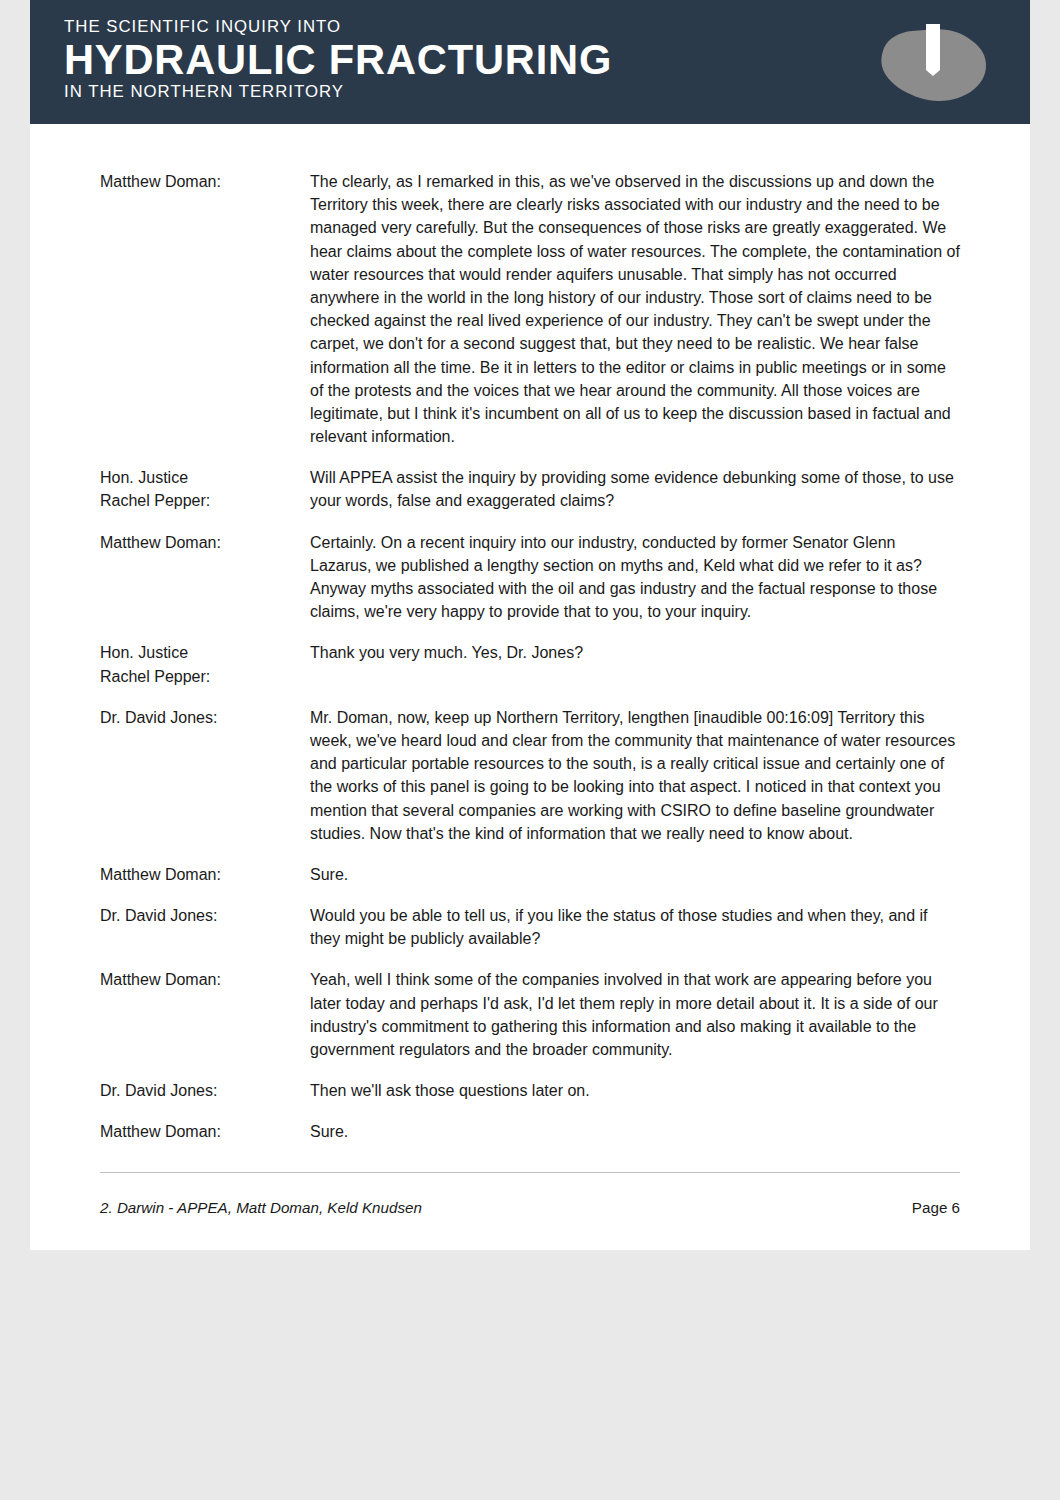The Scientific Inquiry into
Hydraulic Fracturing
in the Northern Territory
Matthew Doman:
The clearly, as I remarked in this, as we've observed in the discussions up and down the Territory this week, there are clearly risks associated with our industry and the need to be managed very carefully. But the consequences of those risks are greatly exaggerated. We hear claims about the complete loss of water resources. The complete, the contamination of water resources that would render aquifers unusable. That simply has not occurred anywhere in the world in the long history of our industry. Those sort of claims need to be checked against the real lived experience of our industry. They can't be swept under the carpet, we don't for a second suggest that, but they need to be realistic. We hear false information all the time. Be it in letters to the editor or claims in public meetings or in some of the protests and the voices that we hear around the community. All those voices are legitimate, but I think it's incumbent on all of us to keep the discussion based in factual and relevant information.
Hon. Justice
Rachel Pepper:
Will APPEA assist the inquiry by providing some evidence debunking some of those, to use your words, false and exaggerated claims?
Matthew Doman:
Certainly. On a recent inquiry into our industry, conducted by former Senator Glenn Lazarus, we published a lengthy section on myths and, Keld what did we refer to it as? Anyway myths associated with the oil and gas industry and the factual response to those claims, we're very happy to provide that to you, to your inquiry.
Hon. Justice
Rachel Pepper:
Thank you very much. Yes, Dr. Jones?
Dr. David Jones:
Mr. Doman, now, keep up Northern Territory, lengthen [inaudible 00:16:09] Territory this week, we've heard loud and clear from the community that maintenance of water resources and particular portable resources to the south, is a really critical issue and certainly one of the works of this panel is going to be looking into that aspect. I noticed in that context you mention that several companies are working with CSIRO to define baseline groundwater studies. Now that's the kind of information that we really need to know about.
Matthew Doman:
Sure.
Dr. David Jones:
Would you be able to tell us, if you like the status of those studies and when they, and if they might be publicly available?
Matthew Doman:
Yeah, well I think some of the companies involved in that work are appearing before you later today and perhaps I'd ask, I'd let them reply in more detail about it. It is a side of our industry's commitment to gathering this information and also making it available to the government regulators and the broader community.
Dr. David Jones:
Then we'll ask those questions later on.
Matthew Doman:
Sure.
2. Darwin - APPEA, Matt Doman, Keld Knudsen Page 6